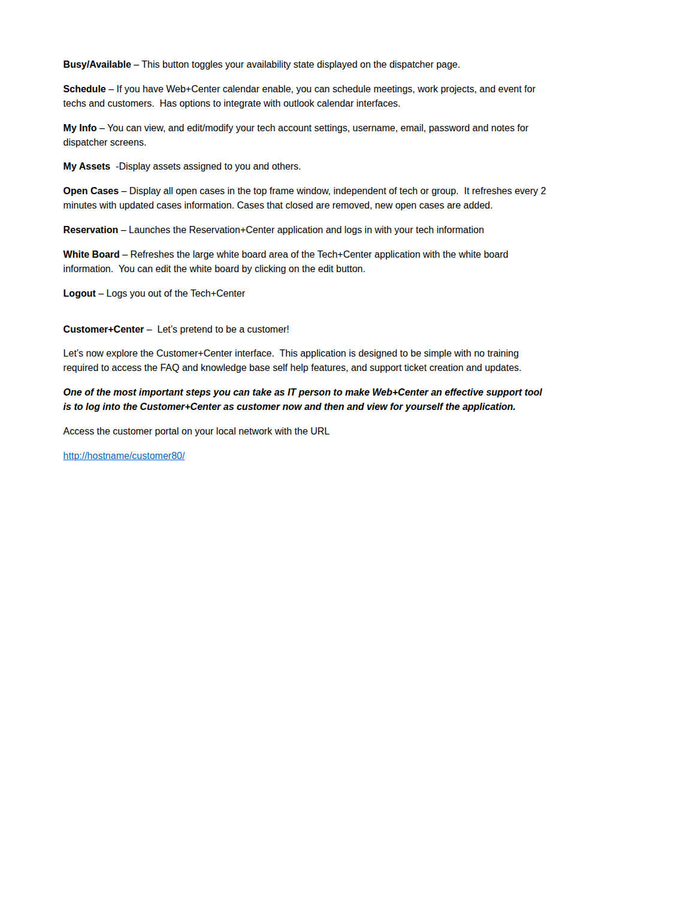Busy/Available – This button toggles your availability state displayed on the dispatcher page.
Schedule – If you have Web+Center calendar enable, you can schedule meetings, work projects, and event for techs and customers. Has options to integrate with outlook calendar interfaces.
My Info – You can view, and edit/modify your tech account settings, username, email, password and notes for dispatcher screens.
My Assets -Display assets assigned to you and others.
Open Cases – Display all open cases in the top frame window, independent of tech or group. It refreshes every 2 minutes with updated cases information. Cases that closed are removed, new open cases are added.
Reservation – Launches the Reservation+Center application and logs in with your tech information
White Board – Refreshes the large white board area of the Tech+Center application with the white board information. You can edit the white board by clicking on the edit button.
Logout – Logs you out of the Tech+Center
Customer+Center – Let’s pretend to be a customer!
Let’s now explore the Customer+Center interface. This application is designed to be simple with no training required to access the FAQ and knowledge base self help features, and support ticket creation and updates.
One of the most important steps you can take as IT person to make Web+Center an effective support tool is to log into the Customer+Center as customer now and then and view for yourself the application.
Access the customer portal on your local network with the URL
http://hostname/customer80/